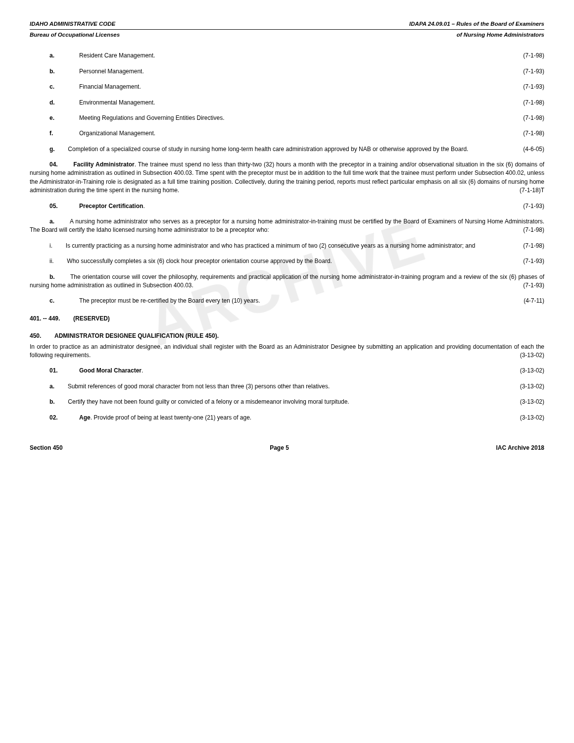ARCHIVE
IDAHO ADMINISTRATIVE CODE
IDAPA 24.09.01 – Rules of the Board of Examiners
Bureau of Occupational Licenses
of Nursing Home Administrators
a.
Resident Care Management.
(7-1-98)
b.
Personnel Management.
(7-1-93)
c.
Financial Management.
(7-1-93)
d.
Environmental Management.
(7-1-98)
e.
Meeting Regulations and Governing Entities Directives.
(7-1-98)
f.
Organizational Management.
(7-1-98)
g. Completion of a specialized course of study in nursing home long-term health care administration approved by NAB or otherwise approved by the Board.(4-6-05)
04. Facility Administrator. The trainee must spend no less than thirty-two (32) hours a month with the preceptor in a training and/or observational situation in the six (6) domains of nursing home administration as outlined in Subsection 400.03. Time spent with the preceptor must be in addition to the full time work that the trainee must perform under Subsection 400.02, unless the Administrator-in-Training role is designated as a full time training position. Collectively, during the training period, reports must reflect particular emphasis on all six (6) domains of nursing home administration during the time spent in the nursing home.(7-1-18)T
05.
Preceptor Certification.
(7-1-93)
a. A nursing home administrator who serves as a preceptor for a nursing home administrator-in-training must be certified by the Board of Examiners of Nursing Home Administrators. The Board will certify the Idaho licensed nursing home administrator to be a preceptor who:(7-1-98)
i. Is currently practicing as a nursing home administrator and who has practiced a minimum of two (2) consecutive years as a nursing home administrator; and(7-1-98)
ii. Who successfully completes a six (6) clock hour preceptor orientation course approved by the Board.(7-1-93)
b. The orientation course will cover the philosophy, requirements and practical application of the nursing home administrator-in-training program and a review of the six (6) phases of nursing home administration as outlined in Subsection 400.03.(7-1-93)
c.
The preceptor must be re-certified by the Board every ten (10) years.
(4-7-11)
401. -- 449. (RESERVED)
450. ADMINISTRATOR DESIGNEE QUALIFICATION (RULE 450).
In order to practice as an administrator designee, an individual shall register with the Board as an Administrator Designee by submitting an application and providing documentation of each the following requirements.(3-13-02)
01.
Good Moral Character.
(3-13-02)
a. Submit references of good moral character from not less than three (3) persons other than relatives.(3-13-02)
b. Certify they have not been found guilty or convicted of a felony or a misdemeanor involving moral turpitude.(3-13-02)
02.
Age. Provide proof of being at least twenty-one (21) years of age.
(3-13-02)
Section 450
Page 5
IAC Archive 2018